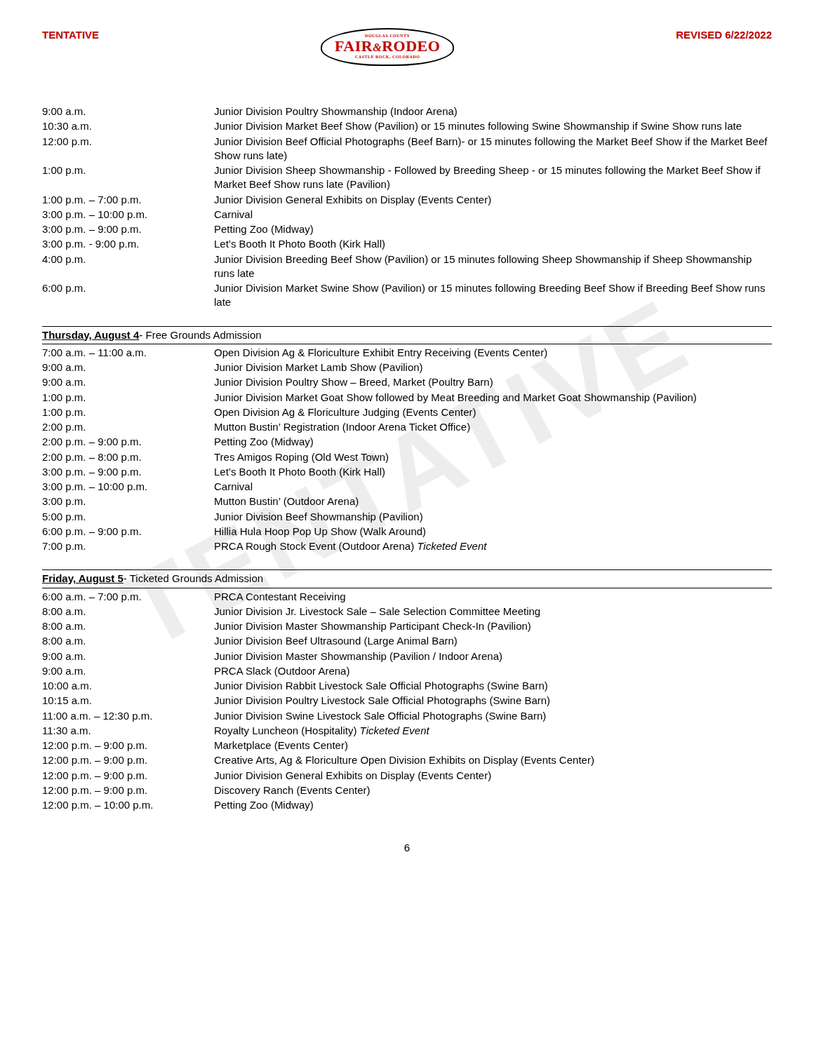TENTATIVE
TENTATIVE
DOUGLAS COUNTY FAIR&RODEO CASTLE ROCK, COLORADO
REVISED 6/22/2022
| 9:00 a.m. | Junior Division Poultry Showmanship (Indoor Arena) |
| 10:30 a.m. | Junior Division Market Beef Show (Pavilion) or 15 minutes following Swine Showmanship if Swine Show runs late |
| 12:00 p.m. | Junior Division Beef Official Photographs (Beef Barn)- or 15 minutes following the Market Beef Show if the Market Beef Show runs late) |
| 1:00 p.m. | Junior Division Sheep Showmanship - Followed by Breeding Sheep - or 15 minutes following the Market Beef Show if Market Beef Show runs late (Pavilion) |
| 1:00 p.m. – 7:00 p.m. | Junior Division General Exhibits on Display (Events Center) |
| 3:00 p.m. – 10:00 p.m. | Carnival |
| 3:00 p.m. – 9:00 p.m. | Petting Zoo (Midway) |
| 3:00 p.m. - 9:00 p.m. | Let’s Booth It Photo Booth (Kirk Hall) |
| 4:00 p.m. | Junior Division Breeding Beef Show (Pavilion) or 15 minutes following Sheep Showmanship if Sheep Showmanship runs late |
| 6:00 p.m. | Junior Division Market Swine Show (Pavilion) or 15 minutes following Breeding Beef Show if Breeding Beef Show runs late |
Thursday, August 4- Free Grounds Admission
| 7:00 a.m. – 11:00 a.m. | Open Division Ag & Floriculture Exhibit Entry Receiving (Events Center) |
| 9:00 a.m. | Junior Division Market Lamb Show (Pavilion) |
| 9:00 a.m. | Junior Division Poultry Show – Breed, Market (Poultry Barn) |
| 1:00 p.m. | Junior Division Market Goat Show followed by Meat Breeding and Market Goat Showmanship (Pavilion) |
| 1:00 p.m. | Open Division Ag & Floriculture Judging (Events Center) |
| 2:00 p.m. | Mutton Bustin’ Registration (Indoor Arena Ticket Office) |
| 2:00 p.m. – 9:00 p.m. | Petting Zoo (Midway) |
| 2:00 p.m. – 8:00 p.m. | Tres Amigos Roping (Old West Town) |
| 3:00 p.m. – 9:00 p.m. | Let’s Booth It Photo Booth (Kirk Hall) |
| 3:00 p.m. – 10:00 p.m. | Carnival |
| 3:00 p.m. | Mutton Bustin’ (Outdoor Arena) |
| 5:00 p.m. | Junior Division Beef Showmanship (Pavilion) |
| 6:00 p.m. – 9:00 p.m. | Hillia Hula Hoop Pop Up Show (Walk Around) |
| 7:00 p.m. | PRCA Rough Stock Event (Outdoor Arena) Ticketed Event |
Friday, August 5- Ticketed Grounds Admission
| 6:00 a.m. – 7:00 p.m. | PRCA Contestant Receiving |
| 8:00 a.m. | Junior Division Jr. Livestock Sale – Sale Selection Committee Meeting |
| 8:00 a.m. | Junior Division Master Showmanship Participant Check-In (Pavilion) |
| 8:00 a.m. | Junior Division Beef Ultrasound (Large Animal Barn) |
| 9:00 a.m. | Junior Division Master Showmanship (Pavilion / Indoor Arena) |
| 9:00 a.m. | PRCA Slack (Outdoor Arena) |
| 10:00 a.m. | Junior Division Rabbit Livestock Sale Official Photographs (Swine Barn) |
| 10:15 a.m. | Junior Division Poultry Livestock Sale Official Photographs (Swine Barn) |
| 11:00 a.m. – 12:30 p.m. | Junior Division Swine Livestock Sale Official Photographs (Swine Barn) |
| 11:30 a.m. | Royalty Luncheon (Hospitality) Ticketed Event |
| 12:00 p.m. – 9:00 p.m. | Marketplace (Events Center) |
| 12:00 p.m. – 9:00 p.m. | Creative Arts, Ag & Floriculture Open Division Exhibits on Display (Events Center) |
| 12:00 p.m. – 9:00 p.m. | Junior Division General Exhibits on Display (Events Center) |
| 12:00 p.m. – 9:00 p.m. | Discovery Ranch (Events Center) |
| 12:00 p.m. – 10:00 p.m. | Petting Zoo (Midway) |
6